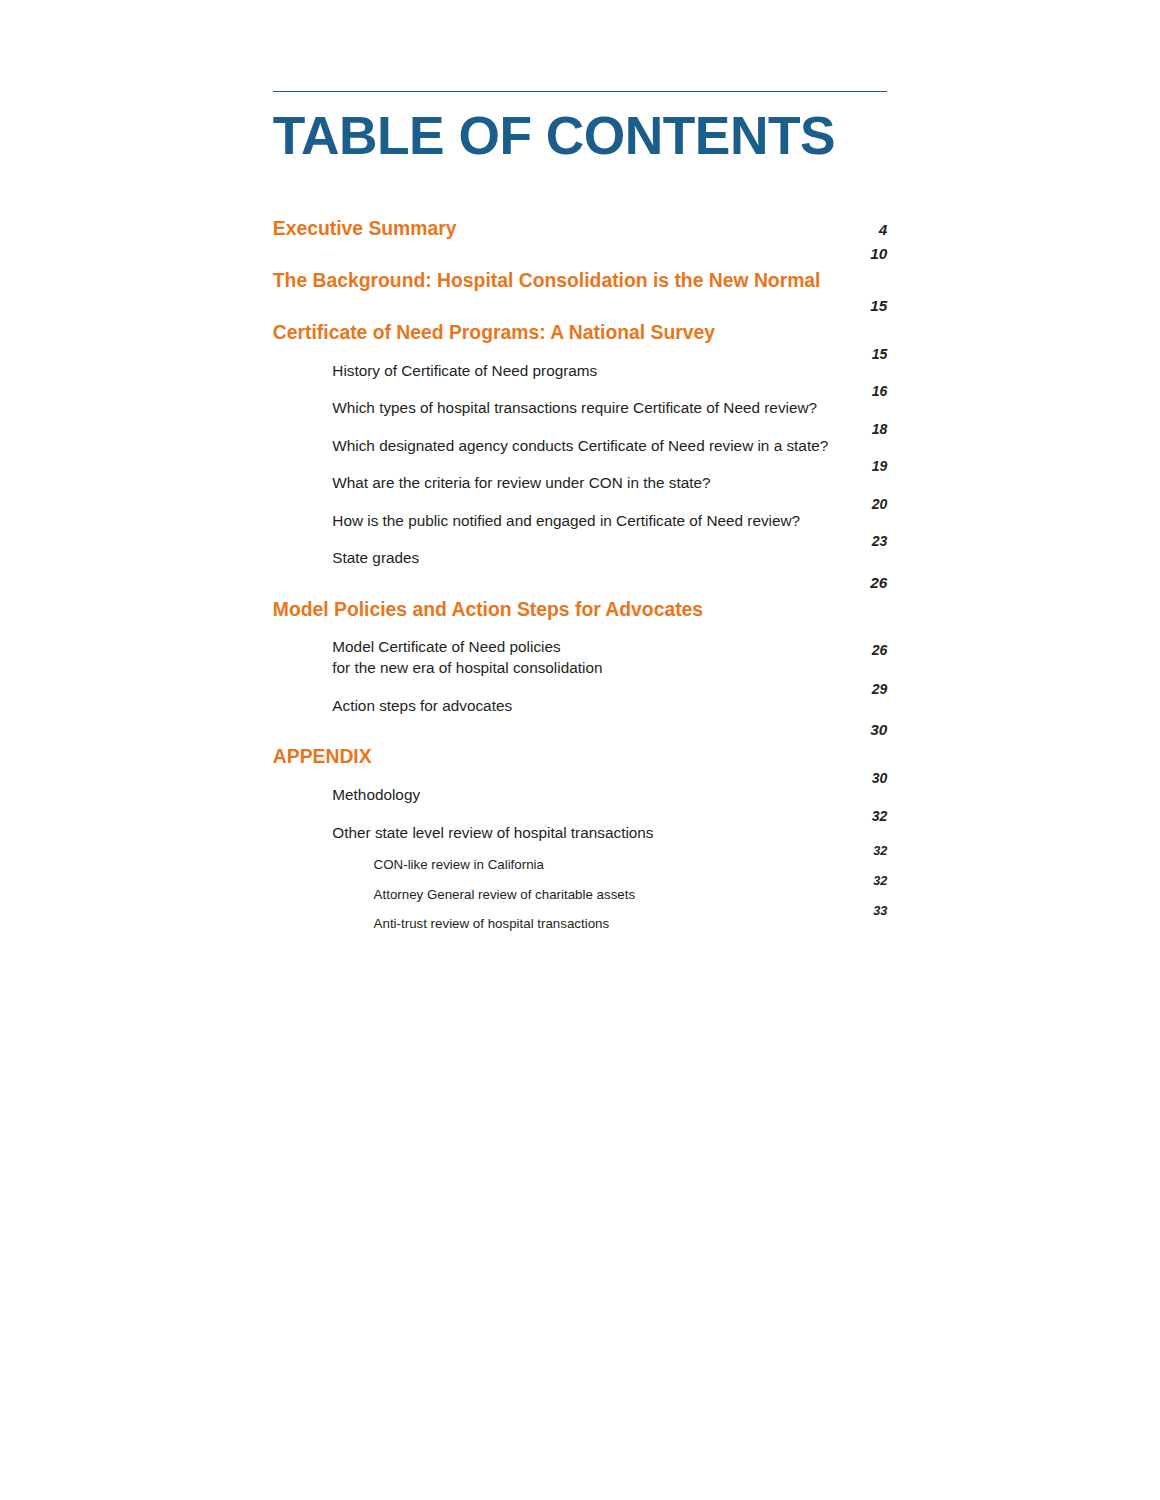TABLE OF CONTENTS
| Executive Summary | 4 |
| The Background: Hospital Consolidation is the New Normal | 10 |
| Certificate of Need Programs: A National Survey | 15 |
| History of Certificate of Need programs | 15 |
| Which types of hospital transactions require Certificate of Need review? | 16 |
| Which designated agency conducts Certificate of Need review in a state? | 18 |
| What are the criteria for review under CON in the state? | 19 |
| How is the public notified and engaged in Certificate of Need review? | 20 |
| State grades | 23 |
| Model Policies and Action Steps for Advocates | 26 |
| Model Certificate of Need policies for the new era of hospital consolidation | 26 |
| Action steps for advocates | 29 |
| APPENDIX | 30 |
| Methodology | 30 |
| Other state level review of hospital transactions | 32 |
| CON-like review in California | 32 |
| Attorney General review of charitable assets | 32 |
| Anti-trust review of hospital transactions | 33 |